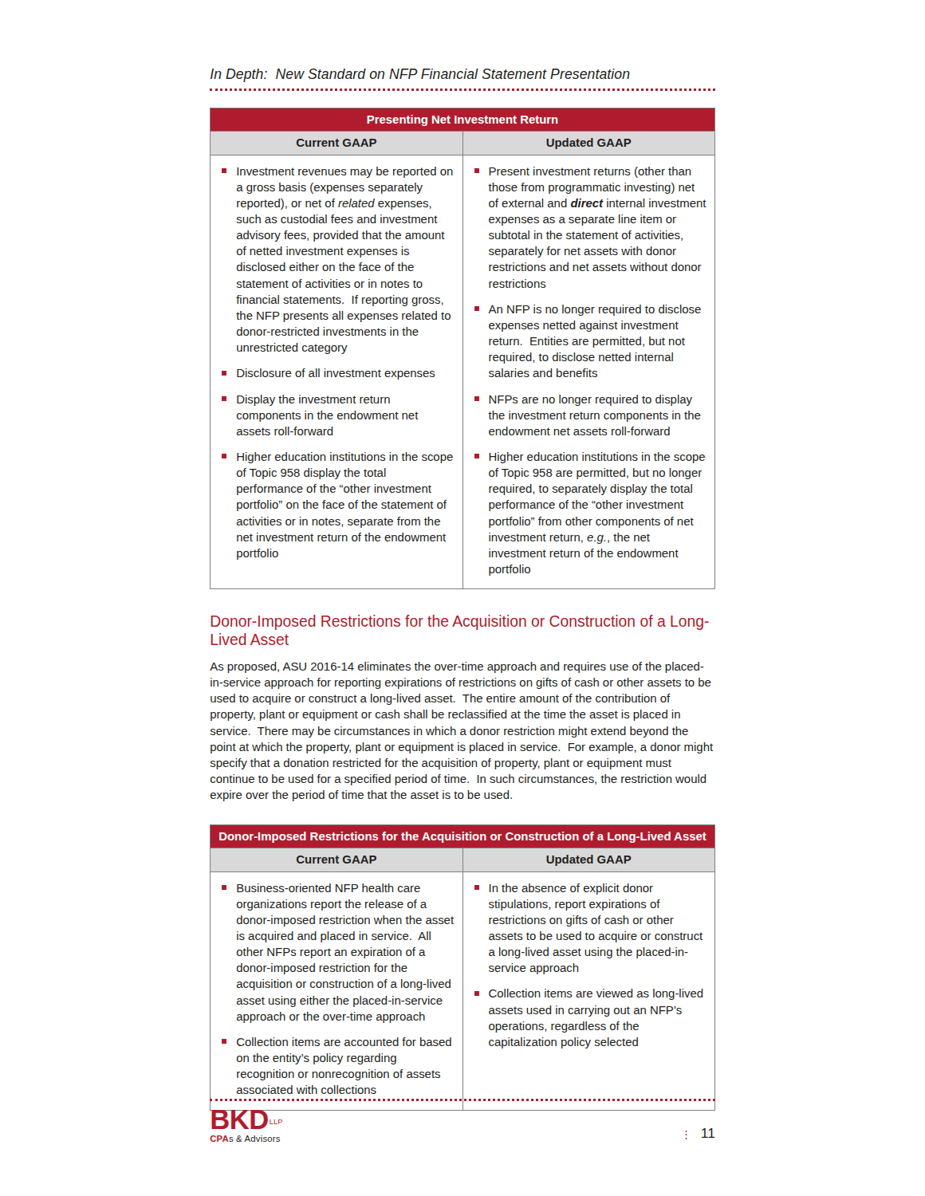In Depth: New Standard on NFP Financial Statement Presentation
| Presenting Net Investment Return |
| --- |
| Current GAAP | Updated GAAP |
| Investment revenues may be reported on a gross basis (expenses separately reported), or net of related expenses, such as custodial fees and investment advisory fees, provided that the amount of netted investment expenses is disclosed either on the face of the statement of activities or in notes to financial statements. If reporting gross, the NFP presents all expenses related to donor-restricted investments in the unrestricted category Disclosure of all investment expenses Display the investment return components in the endowment net assets roll-forward Higher education institutions in the scope of Topic 958 display the total performance of the “other investment portfolio” on the face of the statement of activities or in notes, separate from the net investment return of the endowment portfolio | Present investment returns (other than those from programmatic investing) net of external and direct internal investment expenses as a separate line item or subtotal in the statement of activities, separately for net assets with donor restrictions and net assets without donor restrictions An NFP is no longer required to disclose expenses netted against investment return. Entities are permitted, but not required, to disclose netted internal salaries and benefits NFPs are no longer required to display the investment return components in the endowment net assets roll-forward Higher education institutions in the scope of Topic 958 are permitted, but no longer required, to separately display the total performance of the “other investment portfolio” from other components of net investment return, e.g. , the net investment return of the endowment portfolio |
Donor-Imposed Restrictions for the Acquisition or Construction of a Long-Lived Asset
As proposed, ASU 2016-14 eliminates the over-time approach and requires use of the placed-in-service approach for reporting expirations of restrictions on gifts of cash or other assets to be used to acquire or construct a long-lived asset. The entire amount of the contribution of property, plant or equipment or cash shall be reclassified at the time the asset is placed in service. There may be circumstances in which a donor restriction might extend beyond the point at which the property, plant or equipment is placed in service. For example, a donor might specify that a donation restricted for the acquisition of property, plant or equipment must continue to be used for a specified period of time. In such circumstances, the restriction would expire over the period of time that the asset is to be used.
| Donor-Imposed Restrictions for the Acquisition or Construction of a Long-Lived Asset |
| --- |
| Current GAAP | Updated GAAP |
| Business-oriented NFP health care organizations report the release of a donor-imposed restriction when the asset is acquired and placed in service. All other NFPs report an expiration of a donor-imposed restriction for the acquisition or construction of a long-lived asset using either the placed-in-service approach or the over-time approach Collection items are accounted for based on the entity’s policy regarding recognition or nonrecognition of assets associated with collections | In the absence of explicit donor stipulations, report expirations of restrictions on gifts of cash or other assets to be used to acquire or construct a long-lived asset using the placed-in-service approach Collection items are viewed as long-lived assets used in carrying out an NFP’s operations, regardless of the capitalization policy selected |
BKD LLP
CPAs & Advisors
⋮ 11